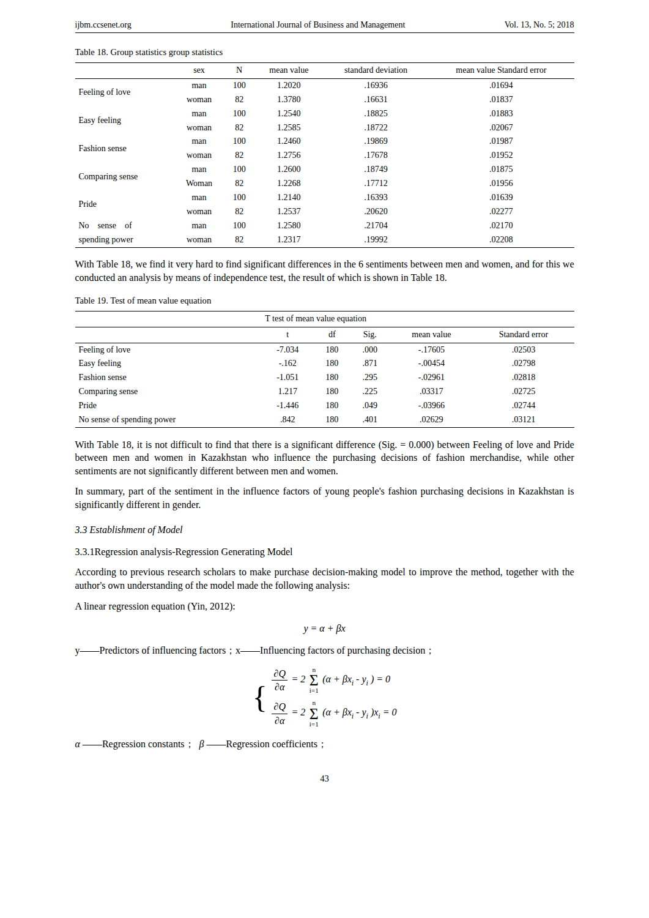ijbm.ccsenet.org
International Journal of Business and Management
Vol. 13, No. 5; 2018
Table 18. Group statistics group statistics
| | sex | N | mean value | standard deviation | mean value Standard error |
| --- | --- | --- | --- | --- | --- |
| Feeling of love | man | 100 | 1.2020 | .16936 | .01694 |
| woman | 82 | 1.3780 | .16631 | .01837 |
| Easy feeling | man | 100 | 1.2540 | .18825 | .01883 |
| woman | 82 | 1.2585 | .18722 | .02067 |
| Fashion sense | man | 100 | 1.2460 | .19869 | .01987 |
| woman | 82 | 1.2756 | .17678 | .01952 |
| Comparing sense | man | 100 | 1.2600 | .18749 | .01875 |
| Woman | 82 | 1.2268 | .17712 | .01956 |
| Pride | man | 100 | 1.2140 | .16393 | .01639 |
| woman | 82 | 1.2537 | .20620 | .02277 |
| No sense of | man | 100 | 1.2580 | .21704 | .02170 |
| spending power | woman | 82 | 1.2317 | .19992 | .02208 |
With Table 18, we find it very hard to find significant differences in the 6 sentiments between men and women, and for this we conducted an analysis by means of independence test, the result of which is shown in Table 18.
Table 19. Test of mean value equation
| | T test of mean value equation |
| --- | --- |
| | t | df | Sig. | mean value | Standard error |
| Feeling of love | -7.034 | 180 | .000 | -.17605 | .02503 |
| Easy feeling | -.162 | 180 | .871 | -.00454 | .02798 |
| Fashion sense | -1.051 | 180 | .295 | -.02961 | .02818 |
| Comparing sense | 1.217 | 180 | .225 | .03317 | .02725 |
| Pride | -1.446 | 180 | .049 | -.03966 | .02744 |
| No sense of spending power | .842 | 180 | .401 | .02629 | .03121 |
With Table 18, it is not difficult to find that there is a significant difference (Sig. = 0.000) between Feeling of love and Pride between men and women in Kazakhstan who influence the purchasing decisions of fashion merchandise, while other sentiments are not significantly different between men and women.
In summary, part of the sentiment in the influence factors of young people's fashion purchasing decisions in Kazakhstan is significantly different in gender.
3.3 Establishment of Model
3.3.1Regression analysis-Regression Generating Model
According to previous research scholars to make purchase decision-making model to improve the method, together with the author's own understanding of the model made the following analysis:
A linear regression equation (Yin, 2012):
y = α + βx
y——Predictors of influencing factors；x——Influencing factors of purchasing decision；
{
∂Q∂α = 2 nΣi=1 (α + βxi - yi ) = 0
∂Q∂α = 2 nΣi=1 (α + βxi - yi )xi = 0
α ——Regression constants； β ——Regression coefficients；
43